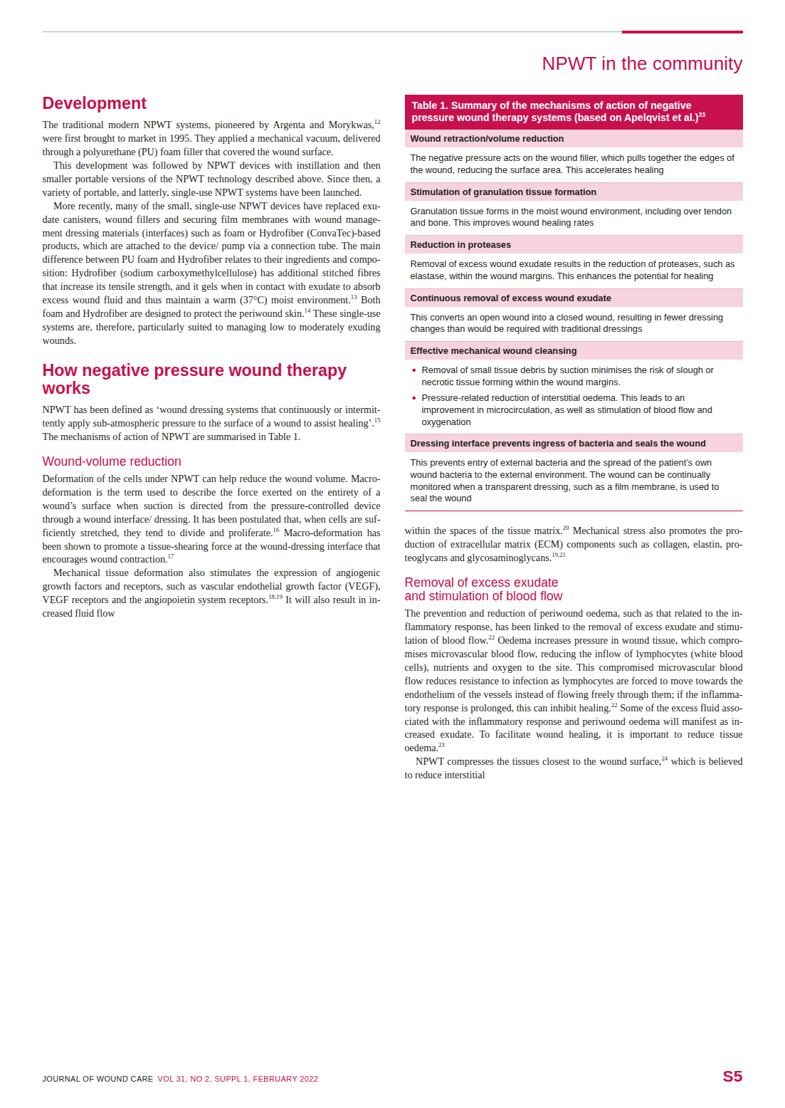NPWT in the community
Development
The traditional modern NPWT systems, pioneered by Argenta and Morykwas,12 were first brought to market in 1995. They applied a mechanical vacuum, delivered through a polyurethane (PU) foam filler that covered the wound surface.
This development was followed by NPWT devices with instillation and then smaller portable versions of the NPWT technology described above. Since then, a variety of portable, and latterly, single-use NPWT systems have been launched.
More recently, many of the small, single-use NPWT devices have replaced exudate canisters, wound fillers and securing film membranes with wound management dressing materials (interfaces) such as foam or Hydrofiber (ConvaTec)-based products, which are attached to the device/ pump via a connection tube. The main difference between PU foam and Hydrofiber relates to their ingredients and composition: Hydrofiber (sodium carboxymethylcellulose) has additional stitched fibres that increase its tensile strength, and it gels when in contact with exudate to absorb excess wound fluid and thus maintain a warm (37°C) moist environment.13 Both foam and Hydrofiber are designed to protect the periwound skin.14 These single-use systems are, therefore, particularly suited to managing low to moderately exuding wounds.
How negative pressure wound therapy works
NPWT has been defined as ‘wound dressing systems that continuously or intermittently apply sub-atmospheric pressure to the surface of a wound to assist healing’.15 The mechanisms of action of NPWT are summarised in Table 1.
Wound-volume reduction
Deformation of the cells under NPWT can help reduce the wound volume. Macro-deformation is the term used to describe the force exerted on the entirety of a wound’s surface when suction is directed from the pressure-controlled device through a wound interface/ dressing. It has been postulated that, when cells are sufficiently stretched, they tend to divide and proliferate.16 Macro-deformation has been shown to promote a tissue-shearing force at the wound-dressing interface that encourages wound contraction.17
Mechanical tissue deformation also stimulates the expression of angiogenic growth factors and receptors, such as vascular endothelial growth factor (VEGF), VEGF receptors and the angiopoietin system receptors.18,19 It will also result in increased fluid flow
Table 1. Summary of the mechanisms of action of negative pressure wound therapy systems (based on Apelqvist et al.) 23
| Wound retraction/volume reduction |
| --- |
| The negative pressure acts on the wound filler, which pulls together the edges of the wound, reducing the surface area. This accelerates healing |
| Stimulation of granulation tissue formation |
| Granulation tissue forms in the moist wound environment, including over tendon and bone. This improves wound healing rates |
| Reduction in proteases |
| Removal of excess wound exudate results in the reduction of proteases, such as elastase, within the wound margins. This enhances the potential for healing |
| Continuous removal of excess wound exudate |
| This converts an open wound into a closed wound, resulting in fewer dressing changes than would be required with traditional dressings |
| Effective mechanical wound cleansing |
| Removal of small tissue debris by suction minimises the risk of slough or necrotic tissue forming within the wound margins. Pressure-related reduction of interstitial oedema. This leads to an improvement in microcirculation, as well as stimulation of blood flow and oxygenation |
| Dressing interface prevents ingress of bacteria and seals the wound |
| This prevents entry of external bacteria and the spread of the patient’s own wound bacteria to the external environment. The wound can be continually monitored when a transparent dressing, such as a film membrane, is used to seal the wound |
within the spaces of the tissue matrix.20 Mechanical stress also promotes the production of extracellular matrix (ECM) components such as collagen, elastin, proteoglycans and glycosaminoglycans.19,21
Removal of excess exudate
and stimulation of blood flow
The prevention and reduction of periwound oedema, such as that related to the inflammatory response, has been linked to the removal of excess exudate and stimulation of blood flow.22 Oedema increases pressure in wound tissue, which compromises microvascular blood flow, reducing the inflow of lymphocytes (white blood cells), nutrients and oxygen to the site. This compromised microvascular blood flow reduces resistance to infection as lymphocytes are forced to move towards the endothelium of the vessels instead of flowing freely through them; if the inflammatory response is prolonged, this can inhibit healing.22 Some of the excess fluid associated with the inflammatory response and periwound oedema will manifest as increased exudate. To facilitate wound healing, it is important to reduce tissue oedema.23
NPWT compresses the tissues closest to the wound surface,24 which is believed to reduce interstitial
Journal of Wound Care Vol 31, No 2, Suppl 1, February 2022
S5